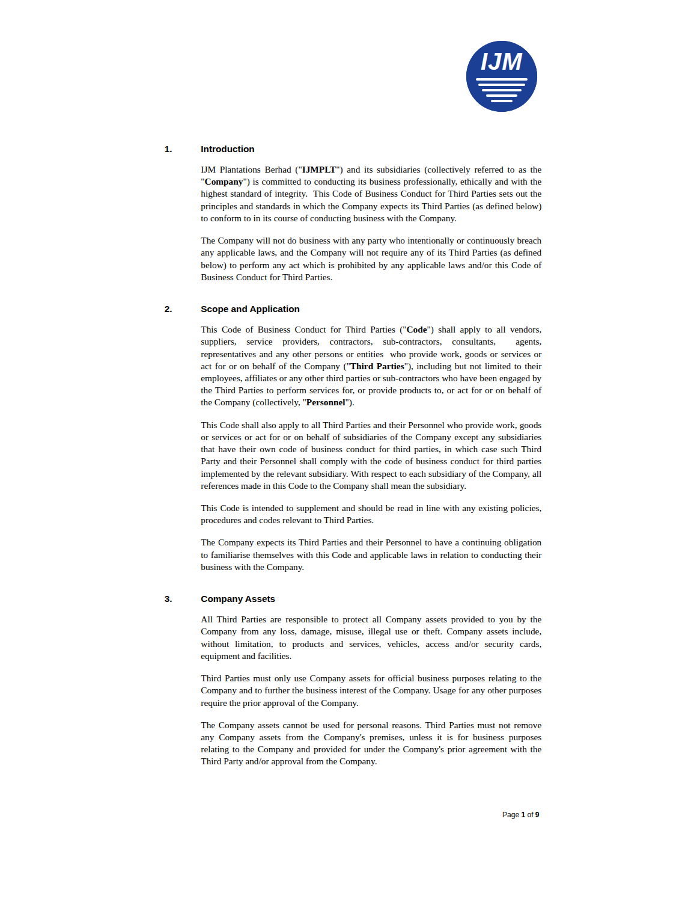IJM
1.
Introduction
IJM Plantations Berhad ("IJMPLT") and its subsidiaries (collectively referred to as the "Company") is committed to conducting its business professionally, ethically and with the highest standard of integrity. This Code of Business Conduct for Third Parties sets out the principles and standards in which the Company expects its Third Parties (as defined below) to conform to in its course of conducting business with the Company.
The Company will not do business with any party who intentionally or continuously breach any applicable laws, and the Company will not require any of its Third Parties (as defined below) to perform any act which is prohibited by any applicable laws and/or this Code of Business Conduct for Third Parties.
2.
Scope and Application
This Code of Business Conduct for Third Parties ("Code") shall apply to all vendors, suppliers, service providers, contractors, sub-contractors, consultants, agents, representatives and any other persons or entities who provide work, goods or services or act for or on behalf of the Company ("Third Parties"), including but not limited to their employees, affiliates or any other third parties or sub-contractors who have been engaged by the Third Parties to perform services for, or provide products to, or act for or on behalf of the Company (collectively, "Personnel").
This Code shall also apply to all Third Parties and their Personnel who provide work, goods or services or act for or on behalf of subsidiaries of the Company except any subsidiaries that have their own code of business conduct for third parties, in which case such Third Party and their Personnel shall comply with the code of business conduct for third parties implemented by the relevant subsidiary. With respect to each subsidiary of the Company, all references made in this Code to the Company shall mean the subsidiary.
This Code is intended to supplement and should be read in line with any existing policies, procedures and codes relevant to Third Parties.
The Company expects its Third Parties and their Personnel to have a continuing obligation to familiarise themselves with this Code and applicable laws in relation to conducting their business with the Company.
3.
Company Assets
All Third Parties are responsible to protect all Company assets provided to you by the Company from any loss, damage, misuse, illegal use or theft. Company assets include, without limitation, to products and services, vehicles, access and/or security cards, equipment and facilities.
Third Parties must only use Company assets for official business purposes relating to the Company and to further the business interest of the Company. Usage for any other purposes require the prior approval of the Company.
The Company assets cannot be used for personal reasons. Third Parties must not remove any Company assets from the Company's premises, unless it is for business purposes relating to the Company and provided for under the Company's prior agreement with the Third Party and/or approval from the Company.
Page 1 of 9